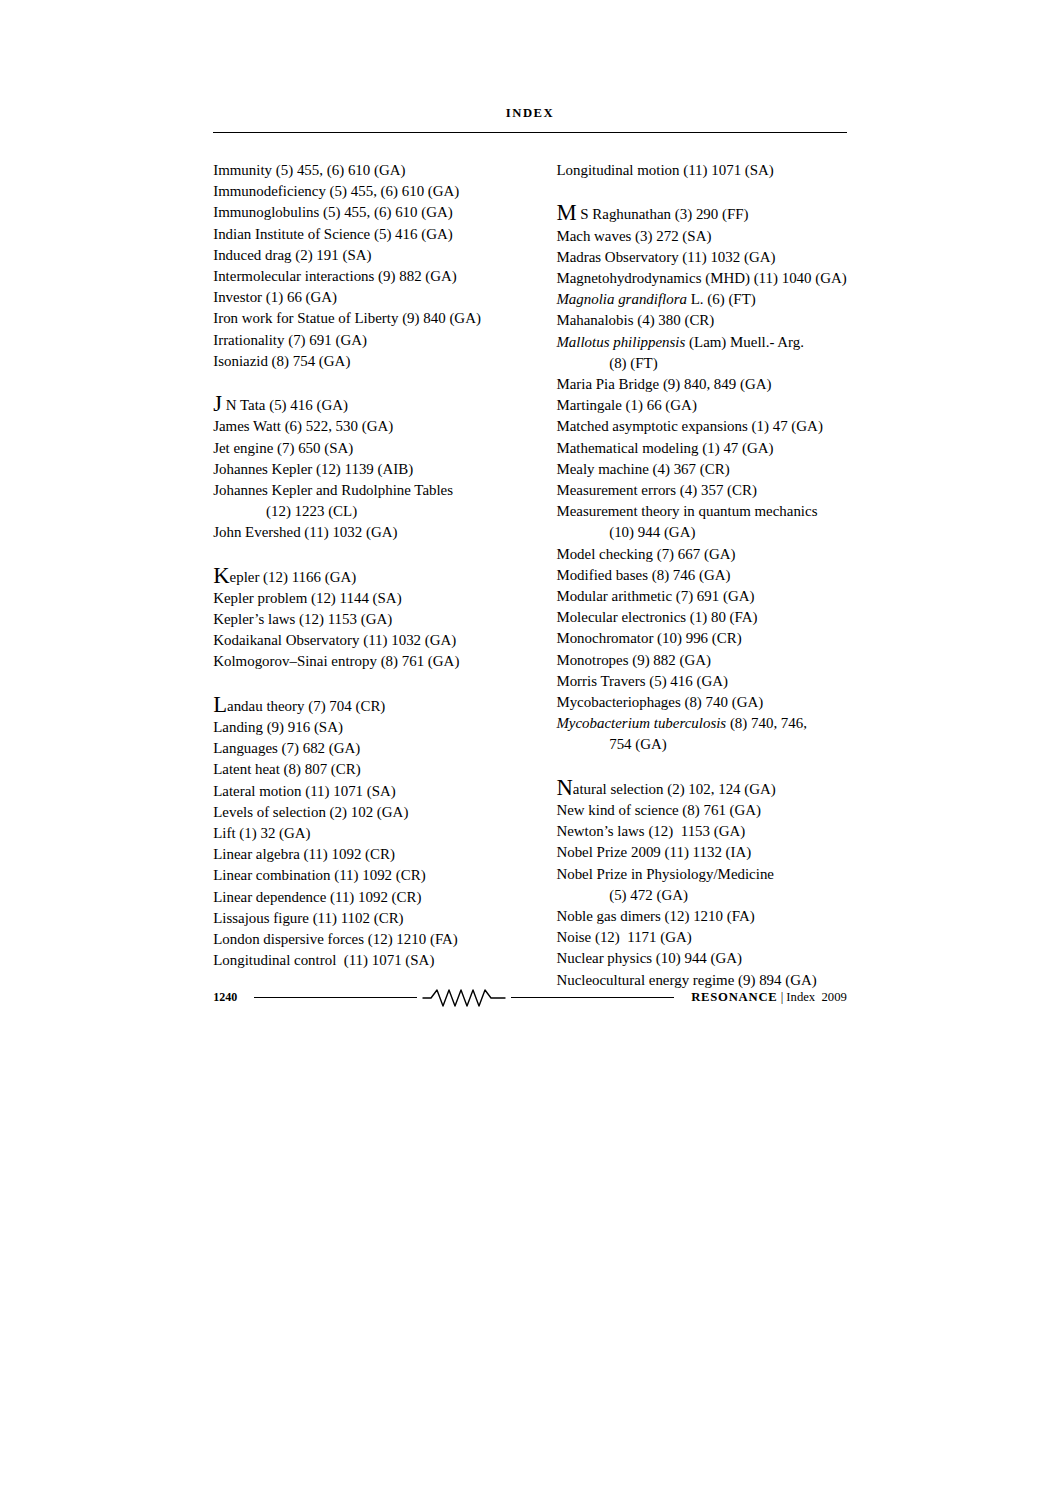INDEX
Immunity (5) 455, (6) 610 (GA)
Immunodeficiency (5) 455, (6) 610 (GA)
Immunoglobulins (5) 455, (6) 610 (GA)
Indian Institute of Science (5) 416 (GA)
Induced drag (2) 191 (SA)
Intermolecular interactions (9) 882 (GA)
Investor (1) 66 (GA)
Iron work for Statue of Liberty (9) 840 (GA)
Irrationality (7) 691 (GA)
Isoniazid (8) 754 (GA)
J N Tata (5) 416 (GA)
James Watt (6) 522, 530 (GA)
Jet engine (7) 650 (SA)
Johannes Kepler (12) 1139 (AIB)
Johannes Kepler and Rudolphine Tables(12) 1223 (CL)
John Evershed (11) 1032 (GA)
Kepler (12) 1166 (GA)
Kepler problem (12) 1144 (SA)
Kepler’s laws (12) 1153 (GA)
Kodaikanal Observatory (11) 1032 (GA)
Kolmogorov–Sinai entropy (8) 761 (GA)
Landau theory (7) 704 (CR)
Landing (9) 916 (SA)
Languages (7) 682 (GA)
Latent heat (8) 807 (CR)
Lateral motion (11) 1071 (SA)
Levels of selection (2) 102 (GA)
Lift (1) 32 (GA)
Linear algebra (11) 1092 (CR)
Linear combination (11) 1092 (CR)
Linear dependence (11) 1092 (CR)
Lissajous figure (11) 1102 (CR)
London dispersive forces (12) 1210 (FA)
Longitudinal control (11) 1071 (SA)
Longitudinal motion (11) 1071 (SA)
M S Raghunathan (3) 290 (FF)
Mach waves (3) 272 (SA)
Madras Observatory (11) 1032 (GA)
Magnetohydrodynamics (MHD) (11) 1040 (GA)
Magnolia grandiflora L. (6) (FT)
Mahanalobis (4) 380 (CR)
Mallotus philippensis (Lam) Muell.- Arg.(8) (FT)
Maria Pia Bridge (9) 840, 849 (GA)
Martingale (1) 66 (GA)
Matched asymptotic expansions (1) 47 (GA)
Mathematical modeling (1) 47 (GA)
Mealy machine (4) 367 (CR)
Measurement errors (4) 357 (CR)
Measurement theory in quantum mechanics(10) 944 (GA)
Model checking (7) 667 (GA)
Modified bases (8) 746 (GA)
Modular arithmetic (7) 691 (GA)
Molecular electronics (1) 80 (FA)
Monochromator (10) 996 (CR)
Monotropes (9) 882 (GA)
Morris Travers (5) 416 (GA)
Mycobacteriophages (8) 740 (GA)
Mycobacterium tuberculosis (8) 740, 746,754 (GA)
Natural selection (2) 102, 124 (GA)
New kind of science (8) 761 (GA)
Newton’s laws (12) 1153 (GA)
Nobel Prize 2009 (11) 1132 (IA)
Nobel Prize in Physiology/Medicine(5) 472 (GA)
Noble gas dimers (12) 1210 (FA)
Noise (12) 1171 (GA)
Nuclear physics (10) 944 (GA)
Nucleocultural energy regime (9) 894 (GA)
1240 RESONANCE | Index 2009